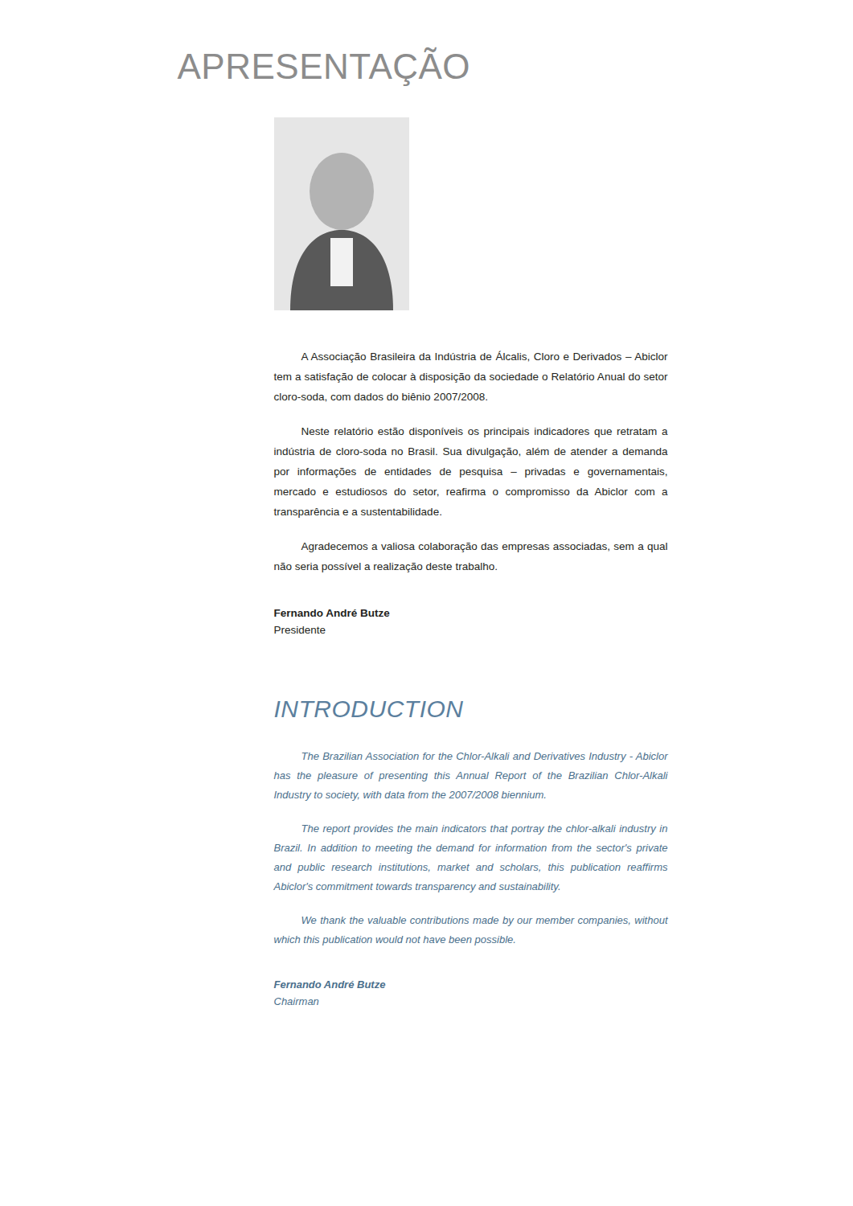APRESENTAÇÃO
A Associação Brasileira da Indústria de Álcalis, Cloro e Derivados – Abiclor tem a satisfação de colocar à disposição da sociedade o Relatório Anual do setor cloro-soda, com dados do biênio 2007/2008.
Neste relatório estão disponíveis os principais indicadores que retratam a indústria de cloro-soda no Brasil. Sua divulgação, além de atender a demanda por informações de entidades de pesquisa – privadas e governamentais, mercado e estudiosos do setor, reafirma o compromisso da Abiclor com a transparência e a sustentabilidade.
Agradecemos a valiosa colaboração das empresas associadas, sem a qual não seria possível a realização deste trabalho.
Fernando André Butze
Presidente
INTRODUCTION
The Brazilian Association for the Chlor-Alkali and Derivatives Industry - Abiclor has the pleasure of presenting this Annual Report of the Brazilian Chlor-Alkali Industry to society, with data from the 2007/2008 biennium.
The report provides the main indicators that portray the chlor-alkali industry in Brazil. In addition to meeting the demand for information from the sector's private and public research institutions, market and scholars, this publication reaffirms Abiclor's commitment towards transparency and sustainability.
We thank the valuable contributions made by our member companies, without which this publication would not have been possible.
Fernando André Butze
Chairman